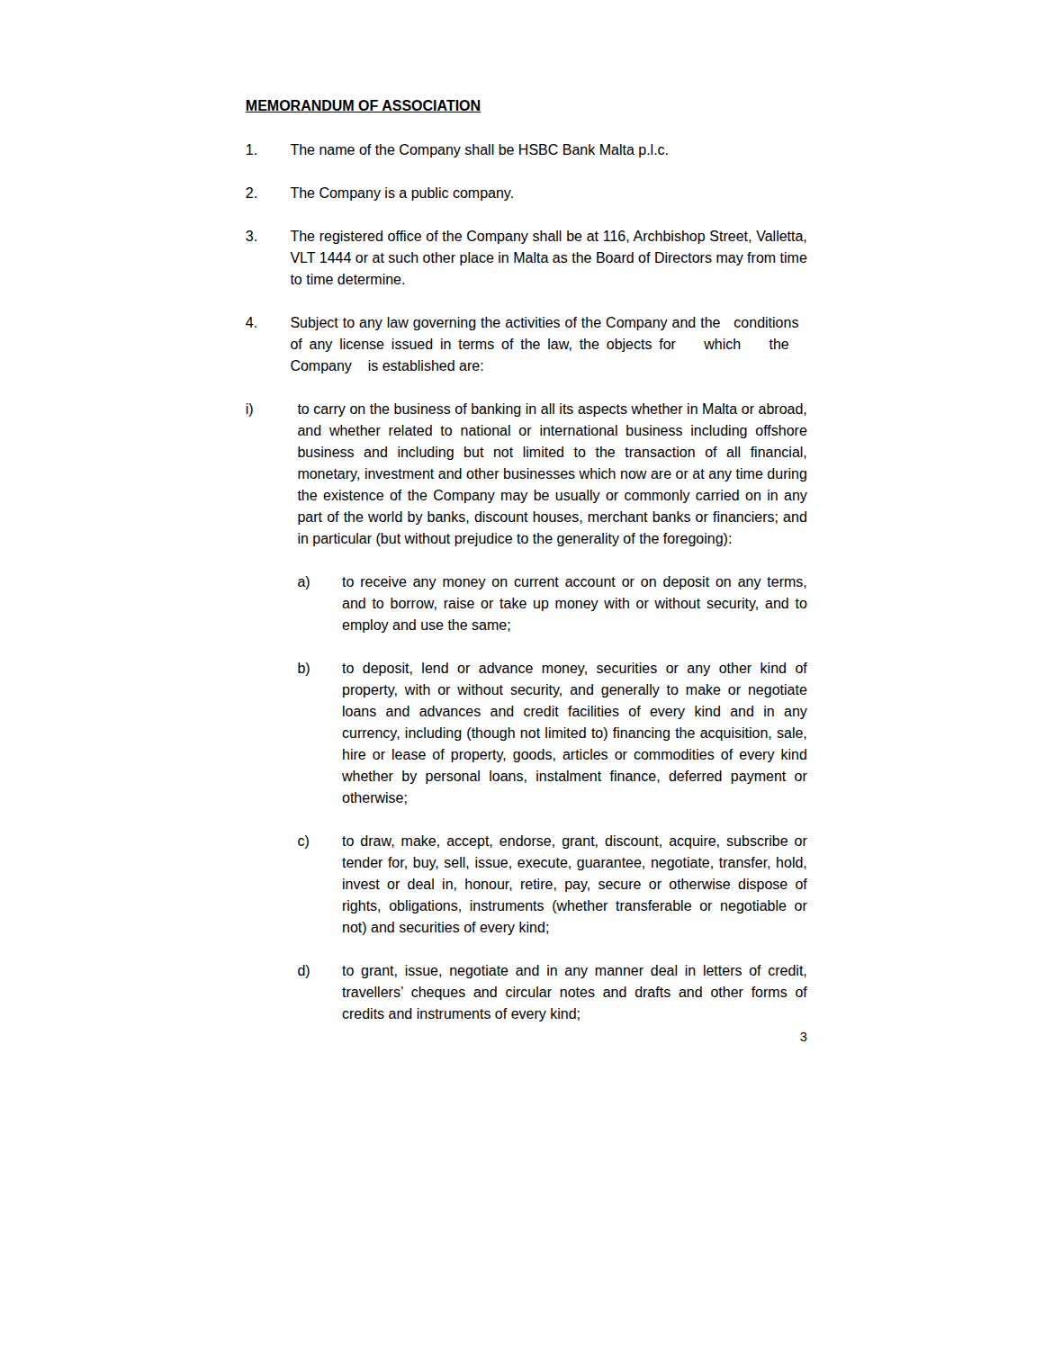MEMORANDUM OF ASSOCIATION
1.
The name of the Company shall be HSBC Bank Malta p.l.c.
2.
The Company is a public company.
3.
The registered office of the Company shall be at 116, Archbishop Street, Valletta, VLT 1444 or at such other place in Malta as the Board of Directors may from time to time determine.
4.
Subject to any law governing the activities of the Company and the conditions of any license issued in terms of the law, the objects for which the Company is established are:
i)
to carry on the business of banking in all its aspects whether in Malta or abroad, and whether related to national or international business including offshore business and including but not limited to the transaction of all financial, monetary, investment and other businesses which now are or at any time during the existence of the Company may be usually or commonly carried on in any part of the world by banks, discount houses, merchant banks or financiers; and in particular (but without prejudice to the generality of the foregoing):
a)
to receive any money on current account or on deposit on any terms, and to borrow, raise or take up money with or without security, and to employ and use the same;
b)
to deposit, lend or advance money, securities or any other kind of property, with or without security, and generally to make or negotiate loans and advances and credit facilities of every kind and in any currency, including (though not limited to) financing the acquisition, sale, hire or lease of property, goods, articles or commodities of every kind whether by personal loans, instalment finance, deferred payment or otherwise;
c)
to draw, make, accept, endorse, grant, discount, acquire, subscribe or tender for, buy, sell, issue, execute, guarantee, negotiate, transfer, hold, invest or deal in, honour, retire, pay, secure or otherwise dispose of rights, obligations, instruments (whether transferable or negotiable or not) and securities of every kind;
d)
to grant, issue, negotiate and in any manner deal in letters of credit, travellers’ cheques and circular notes and drafts and other forms of credits and instruments of every kind;
3